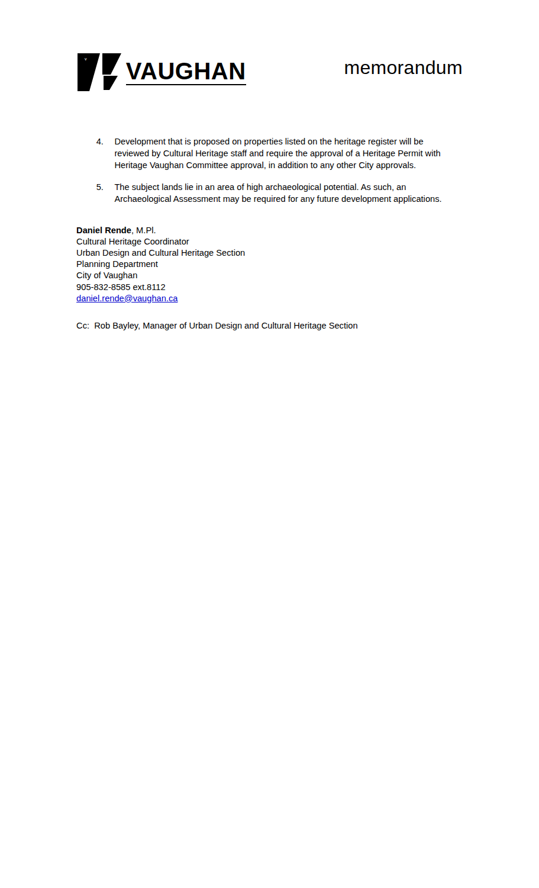v VAUGHAN
memorandum
4. Development that is proposed on properties listed on the heritage register will be reviewed by Cultural Heritage staff and require the approval of a Heritage Permit with Heritage Vaughan Committee approval, in addition to any other City approvals.
5. The subject lands lie in an area of high archaeological potential. As such, an Archaeological Assessment may be required for any future development applications.
Daniel Rende, M.Pl.
Cultural Heritage Coordinator
Urban Design and Cultural Heritage Section
Planning Department
City of Vaughan
905-832-8585 ext.8112
daniel.rende@vaughan.ca
Cc: Rob Bayley, Manager of Urban Design and Cultural Heritage Section